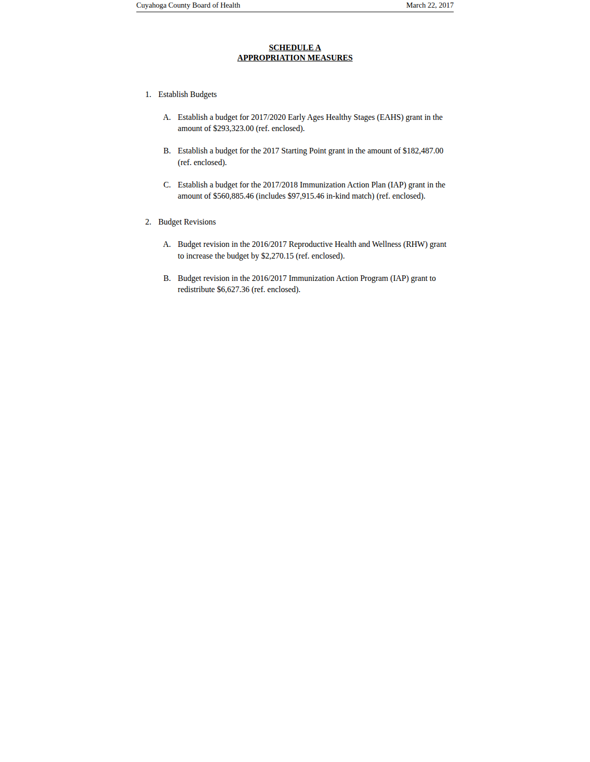Cuyahoga County Board of Health March 22, 2017
SCHEDULE A APPROPRIATION MEASURES
Establish Budgets
Establish a budget for 2017/2020 Early Ages Healthy Stages (EAHS) grant in the amount of $293,323.00 (ref. enclosed).
Establish a budget for the 2017 Starting Point grant in the amount of $182,487.00 (ref. enclosed).
Establish a budget for the 2017/2018 Immunization Action Plan (IAP) grant in the amount of $560,885.46 (includes $97,915.46 in-kind match) (ref. enclosed).
Budget Revisions
Budget revision in the 2016/2017 Reproductive Health and Wellness (RHW) grant to increase the budget by $2,270.15 (ref. enclosed).
Budget revision in the 2016/2017 Immunization Action Program (IAP) grant to redistribute $6,627.36 (ref. enclosed).